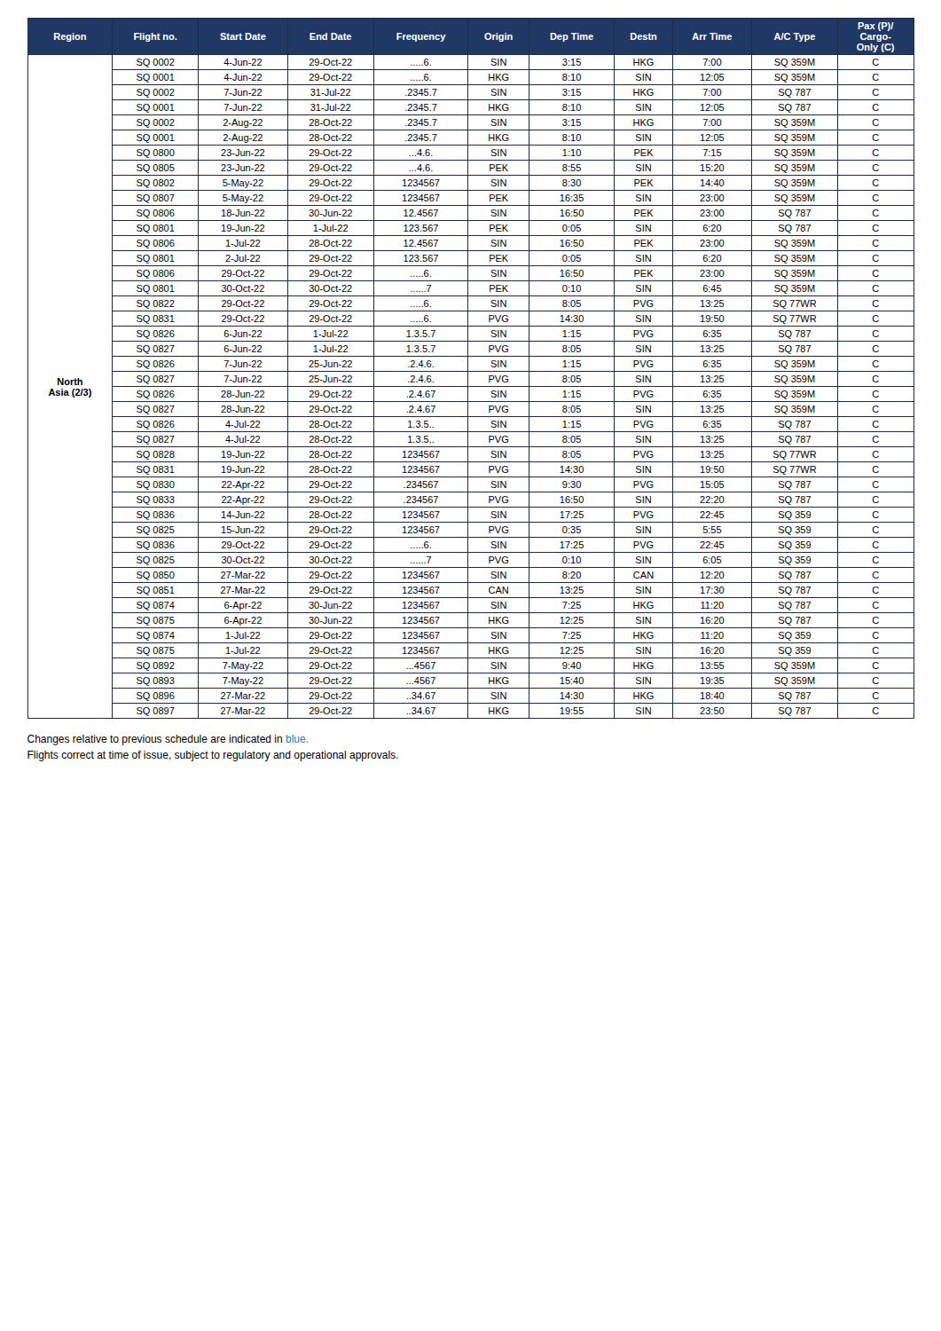| Region | Flight no. | Start Date | End Date | Frequency | Origin | Dep Time | Destn | Arr Time | A/C Type | Pax (P)/ Cargo- Only (C) |
| --- | --- | --- | --- | --- | --- | --- | --- | --- | --- | --- |
| North Asia (2/3) | SQ 0002 | 4-Jun-22 | 29-Oct-22 | .....6. | SIN | 3:15 | HKG | 7:00 | SQ 359M | C |
| SQ 0001 | 4-Jun-22 | 29-Oct-22 | .....6. | HKG | 8:10 | SIN | 12:05 | SQ 359M | C |
| SQ 0002 | 7-Jun-22 | 31-Jul-22 | .2345.7 | SIN | 3:15 | HKG | 7:00 | SQ 787 | C |
| SQ 0001 | 7-Jun-22 | 31-Jul-22 | .2345.7 | HKG | 8:10 | SIN | 12:05 | SQ 787 | C |
| SQ 0002 | 2-Aug-22 | 28-Oct-22 | .2345.7 | SIN | 3:15 | HKG | 7:00 | SQ 359M | C |
| SQ 0001 | 2-Aug-22 | 28-Oct-22 | .2345.7 | HKG | 8:10 | SIN | 12:05 | SQ 359M | C |
| SQ 0800 | 23-Jun-22 | 29-Oct-22 | ...4.6. | SIN | 1:10 | PEK | 7:15 | SQ 359M | C |
| SQ 0805 | 23-Jun-22 | 29-Oct-22 | ...4.6. | PEK | 8:55 | SIN | 15:20 | SQ 359M | C |
| SQ 0802 | 5-May-22 | 29-Oct-22 | 1234567 | SIN | 8:30 | PEK | 14:40 | SQ 359M | C |
| SQ 0807 | 5-May-22 | 29-Oct-22 | 1234567 | PEK | 16:35 | SIN | 23:00 | SQ 359M | C |
| SQ 0806 | 18-Jun-22 | 30-Jun-22 | 12.4567 | SIN | 16:50 | PEK | 23:00 | SQ 787 | C |
| SQ 0801 | 19-Jun-22 | 1-Jul-22 | 123.567 | PEK | 0:05 | SIN | 6:20 | SQ 787 | C |
| SQ 0806 | 1-Jul-22 | 28-Oct-22 | 12.4567 | SIN | 16:50 | PEK | 23:00 | SQ 359M | C |
| SQ 0801 | 2-Jul-22 | 29-Oct-22 | 123.567 | PEK | 0:05 | SIN | 6:20 | SQ 359M | C |
| SQ 0806 | 29-Oct-22 | 29-Oct-22 | .....6. | SIN | 16:50 | PEK | 23:00 | SQ 359M | C |
| SQ 0801 | 30-Oct-22 | 30-Oct-22 | ......7 | PEK | 0:10 | SIN | 6:45 | SQ 359M | C |
| SQ 0822 | 29-Oct-22 | 29-Oct-22 | .....6. | SIN | 8:05 | PVG | 13:25 | SQ 77WR | C |
| SQ 0831 | 29-Oct-22 | 29-Oct-22 | .....6. | PVG | 14:30 | SIN | 19:50 | SQ 77WR | C |
| SQ 0826 | 6-Jun-22 | 1-Jul-22 | 1.3.5.7 | SIN | 1:15 | PVG | 6:35 | SQ 787 | C |
| SQ 0827 | 6-Jun-22 | 1-Jul-22 | 1.3.5.7 | PVG | 8:05 | SIN | 13:25 | SQ 787 | C |
| SQ 0826 | 7-Jun-22 | 25-Jun-22 | .2.4.6. | SIN | 1:15 | PVG | 6:35 | SQ 359M | C |
| SQ 0827 | 7-Jun-22 | 25-Jun-22 | .2.4.6. | PVG | 8:05 | SIN | 13:25 | SQ 359M | C |
| SQ 0826 | 28-Jun-22 | 29-Oct-22 | .2.4.67 | SIN | 1:15 | PVG | 6:35 | SQ 359M | C |
| SQ 0827 | 28-Jun-22 | 29-Oct-22 | .2.4.67 | PVG | 8:05 | SIN | 13:25 | SQ 359M | C |
| SQ 0826 | 4-Jul-22 | 28-Oct-22 | 1.3.5.. | SIN | 1:15 | PVG | 6:35 | SQ 787 | C |
| SQ 0827 | 4-Jul-22 | 28-Oct-22 | 1.3.5.. | PVG | 8:05 | SIN | 13:25 | SQ 787 | C |
| SQ 0828 | 19-Jun-22 | 28-Oct-22 | 1234567 | SIN | 8:05 | PVG | 13:25 | SQ 77WR | C |
| SQ 0831 | 19-Jun-22 | 28-Oct-22 | 1234567 | PVG | 14:30 | SIN | 19:50 | SQ 77WR | C |
| SQ 0830 | 22-Apr-22 | 29-Oct-22 | .234567 | SIN | 9:30 | PVG | 15:05 | SQ 787 | C |
| SQ 0833 | 22-Apr-22 | 29-Oct-22 | .234567 | PVG | 16:50 | SIN | 22:20 | SQ 787 | C |
| SQ 0836 | 14-Jun-22 | 28-Oct-22 | 1234567 | SIN | 17:25 | PVG | 22:45 | SQ 359 | C |
| SQ 0825 | 15-Jun-22 | 29-Oct-22 | 1234567 | PVG | 0:35 | SIN | 5:55 | SQ 359 | C |
| SQ 0836 | 29-Oct-22 | 29-Oct-22 | .....6. | SIN | 17:25 | PVG | 22:45 | SQ 359 | C |
| SQ 0825 | 30-Oct-22 | 30-Oct-22 | ......7 | PVG | 0:10 | SIN | 6:05 | SQ 359 | C |
| SQ 0850 | 27-Mar-22 | 29-Oct-22 | 1234567 | SIN | 8:20 | CAN | 12:20 | SQ 787 | C |
| SQ 0851 | 27-Mar-22 | 29-Oct-22 | 1234567 | CAN | 13:25 | SIN | 17:30 | SQ 787 | C |
| SQ 0874 | 6-Apr-22 | 30-Jun-22 | 1234567 | SIN | 7:25 | HKG | 11:20 | SQ 787 | C |
| SQ 0875 | 6-Apr-22 | 30-Jun-22 | 1234567 | HKG | 12:25 | SIN | 16:20 | SQ 787 | C |
| SQ 0874 | 1-Jul-22 | 29-Oct-22 | 1234567 | SIN | 7:25 | HKG | 11:20 | SQ 359 | C |
| SQ 0875 | 1-Jul-22 | 29-Oct-22 | 1234567 | HKG | 12:25 | SIN | 16:20 | SQ 359 | C |
| SQ 0892 | 7-May-22 | 29-Oct-22 | ...4567 | SIN | 9:40 | HKG | 13:55 | SQ 359M | C |
| SQ 0893 | 7-May-22 | 29-Oct-22 | ...4567 | HKG | 15:40 | SIN | 19:35 | SQ 359M | C |
| SQ 0896 | 27-Mar-22 | 29-Oct-22 | ..34.67 | SIN | 14:30 | HKG | 18:40 | SQ 787 | C |
| SQ 0897 | 27-Mar-22 | 29-Oct-22 | ..34.67 | HKG | 19:55 | SIN | 23:50 | SQ 787 | C |
Changes relative to previous schedule are indicated in blue.
Flights correct at time of issue, subject to regulatory and operational approvals.